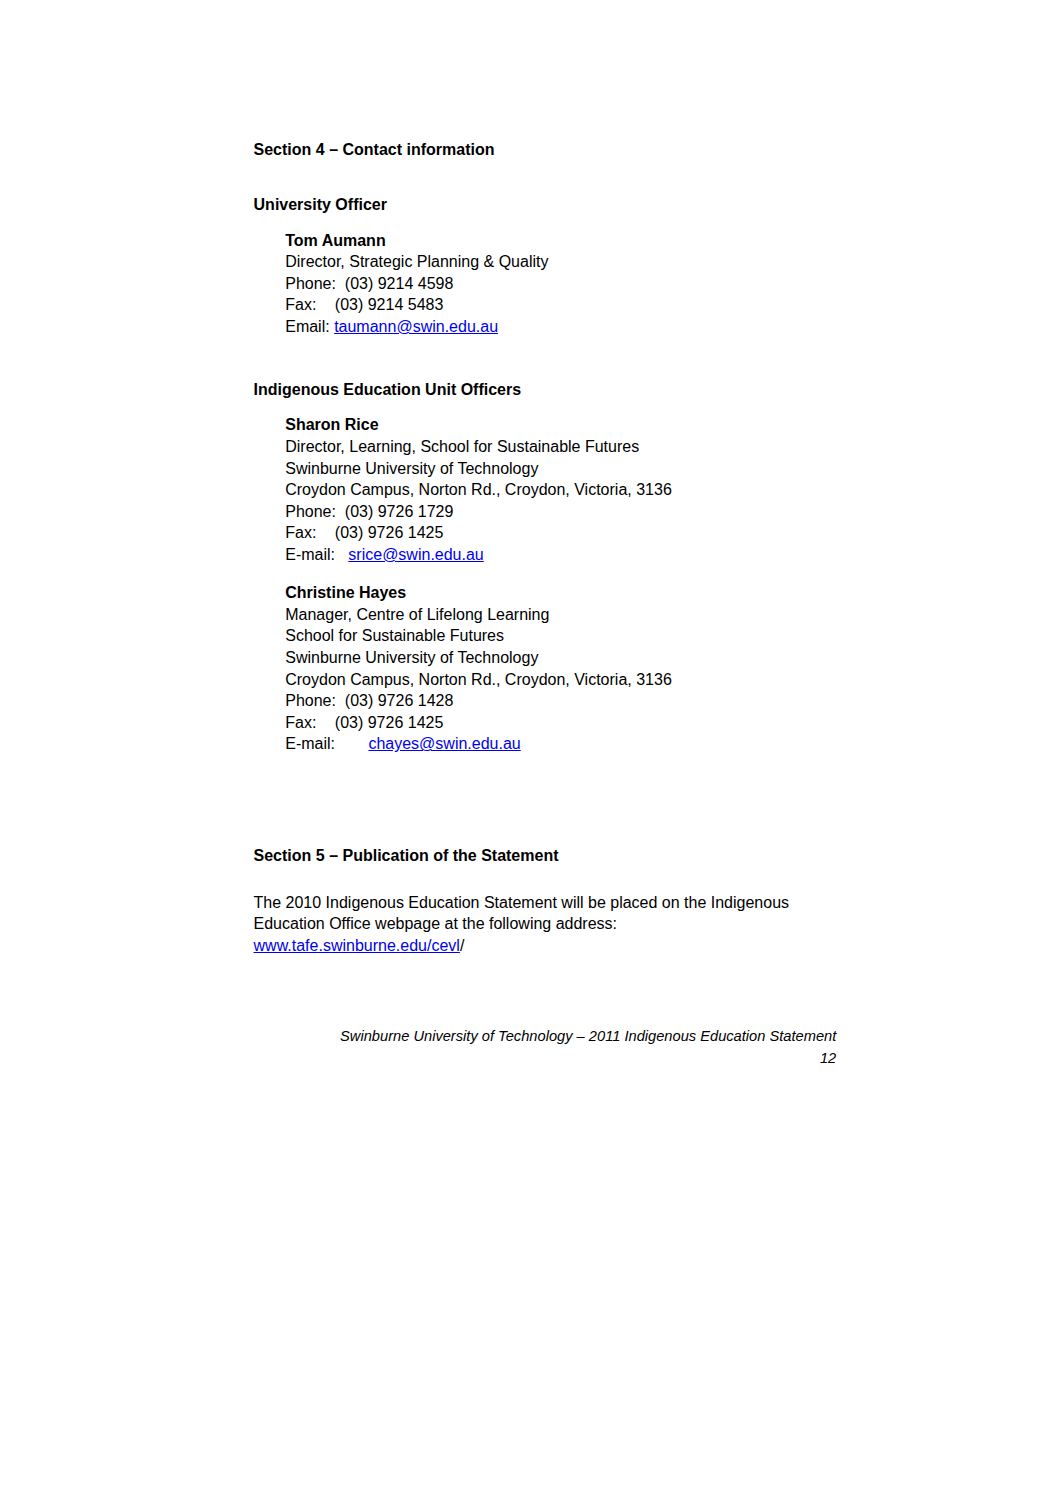Section 4 – Contact information
University Officer
Tom Aumann
Director, Strategic Planning & Quality
Phone: (03) 9214 4598
Fax:(03) 9214 5483
Email: taumann@swin.edu.au
Indigenous Education Unit Officers
Sharon Rice
Director, Learning, School for Sustainable Futures
Swinburne University of Technology
Croydon Campus, Norton Rd., Croydon, Victoria, 3136
Phone: (03) 9726 1729
Fax:(03) 9726 1425
E-mail: srice@swin.edu.au
Christine Hayes
Manager, Centre of Lifelong Learning
School for Sustainable Futures
Swinburne University of Technology
Croydon Campus, Norton Rd., Croydon, Victoria, 3136
Phone: (03) 9726 1428
Fax:(03) 9726 1425
E-mail: chayes@swin.edu.au
Section 5 – Publication of the Statement
The 2010 Indigenous Education Statement will be placed on the Indigenous Education Office webpage at the following address: www.tafe.swinburne.edu/cevl/
Swinburne University of Technology – 2011 Indigenous Education Statement 12